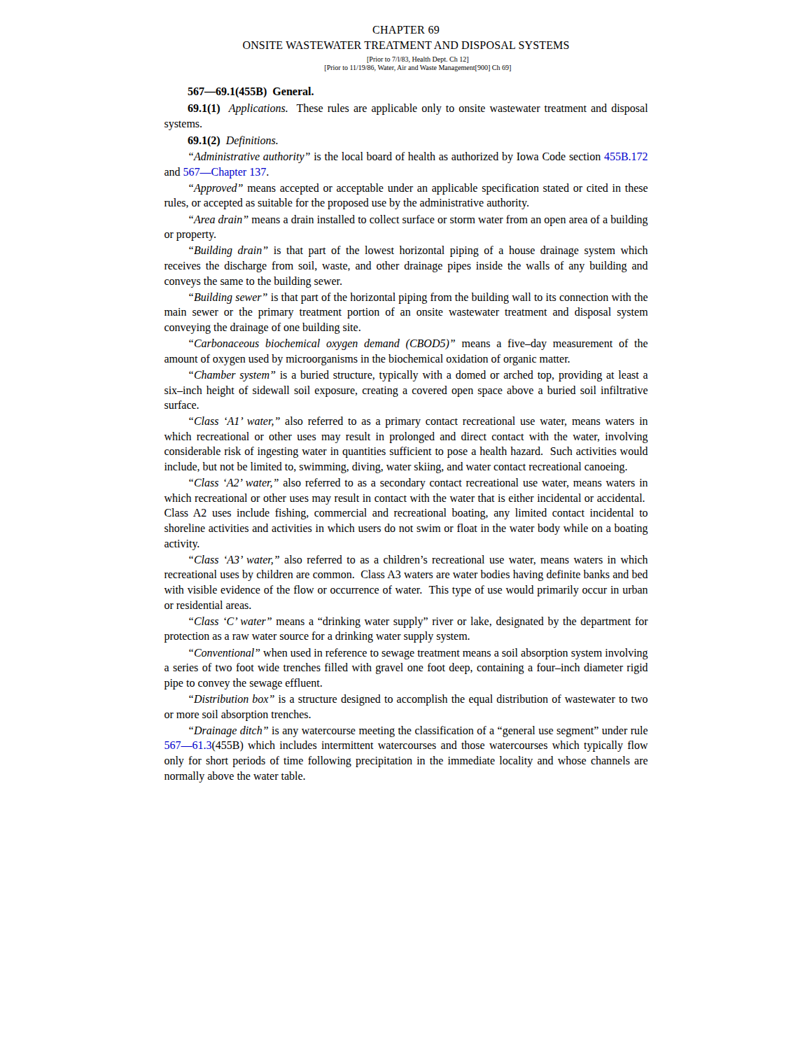CHAPTER 69
ONSITE WASTEWATER TREATMENT AND DISPOSAL SYSTEMS
[Prior to 7/l/83, Health Dept. Ch 12]
[Prior to 11/19/86, Water, Air and Waste Management[900] Ch 69]
567—69.1(455B) General.
69.1(1) Applications. These rules are applicable only to onsite wastewater treatment and disposal systems.
69.1(2) Definitions.
“Administrative authority” is the local board of health as authorized by Iowa Code section 455B.172 and 567—Chapter 137.
“Approved” means accepted or acceptable under an applicable specification stated or cited in these rules, or accepted as suitable for the proposed use by the administrative authority.
“Area drain” means a drain installed to collect surface or storm water from an open area of a building or property.
“Building drain” is that part of the lowest horizontal piping of a house drainage system which receives the discharge from soil, waste, and other drainage pipes inside the walls of any building and conveys the same to the building sewer.
“Building sewer” is that part of the horizontal piping from the building wall to its connection with the main sewer or the primary treatment portion of an onsite wastewater treatment and disposal system conveying the drainage of one building site.
“Carbonaceous biochemical oxygen demand (CBOD5)” means a five–day measurement of the amount of oxygen used by microorganisms in the biochemical oxidation of organic matter.
“Chamber system” is a buried structure, typically with a domed or arched top, providing at least a six–inch height of sidewall soil exposure, creating a covered open space above a buried soil infiltrative surface.
“Class ‘A1’ water,” also referred to as a primary contact recreational use water, means waters in which recreational or other uses may result in prolonged and direct contact with the water, involving considerable risk of ingesting water in quantities sufficient to pose a health hazard. Such activities would include, but not be limited to, swimming, diving, water skiing, and water contact recreational canoeing.
“Class ‘A2’ water,” also referred to as a secondary contact recreational use water, means waters in which recreational or other uses may result in contact with the water that is either incidental or accidental. Class A2 uses include fishing, commercial and recreational boating, any limited contact incidental to shoreline activities and activities in which users do not swim or float in the water body while on a boating activity.
“Class ‘A3’ water,” also referred to as a children’s recreational use water, means waters in which recreational uses by children are common. Class A3 waters are water bodies having definite banks and bed with visible evidence of the flow or occurrence of water. This type of use would primarily occur in urban or residential areas.
“Class ‘C’ water” means a “drinking water supply” river or lake, designated by the department for protection as a raw water source for a drinking water supply system.
“Conventional” when used in reference to sewage treatment means a soil absorption system involving a series of two foot wide trenches filled with gravel one foot deep, containing a four–inch diameter rigid pipe to convey the sewage effluent.
“Distribution box” is a structure designed to accomplish the equal distribution of wastewater to two or more soil absorption trenches.
“Drainage ditch” is any watercourse meeting the classification of a “general use segment” under rule 567—61.3(455B) which includes intermittent watercourses and those watercourses which typically flow only for short periods of time following precipitation in the immediate locality and whose channels are normally above the water table.